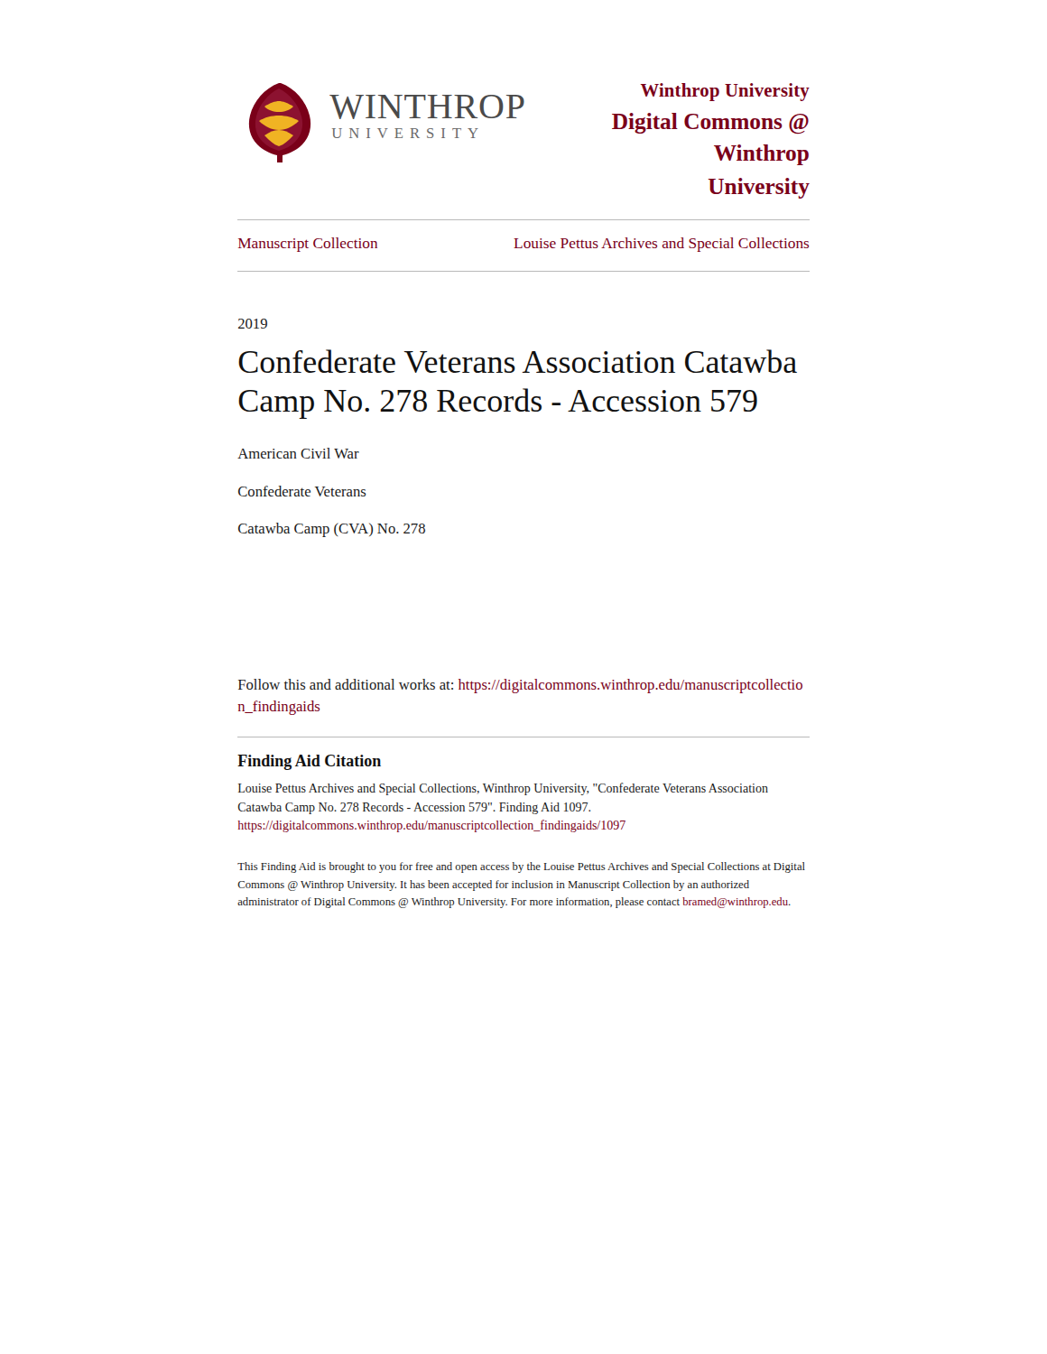WINTHROP
UNIVERSITY
Winthrop University
Digital Commons @ Winthrop
University
Manuscript Collection
Louise Pettus Archives and Special Collections
2019
Confederate Veterans Association Catawba Camp No. 278 Records - Accession 579
American Civil War
Confederate Veterans
Catawba Camp (CVA) No. 278
Follow this and additional works at: https://digitalcommons.winthrop.edu/manuscriptcollection_findingaids
Finding Aid Citation
Louise Pettus Archives and Special Collections, Winthrop University, "Confederate Veterans Association Catawba Camp No. 278 Records - Accession 579". Finding Aid 1097.
https://digitalcommons.winthrop.edu/manuscriptcollection_findingaids/1097
This Finding Aid is brought to you for free and open access by the Louise Pettus Archives and Special Collections at Digital Commons @ Winthrop University. It has been accepted for inclusion in Manuscript Collection by an authorized administrator of Digital Commons @ Winthrop University. For more information, please contact bramed@winthrop.edu.